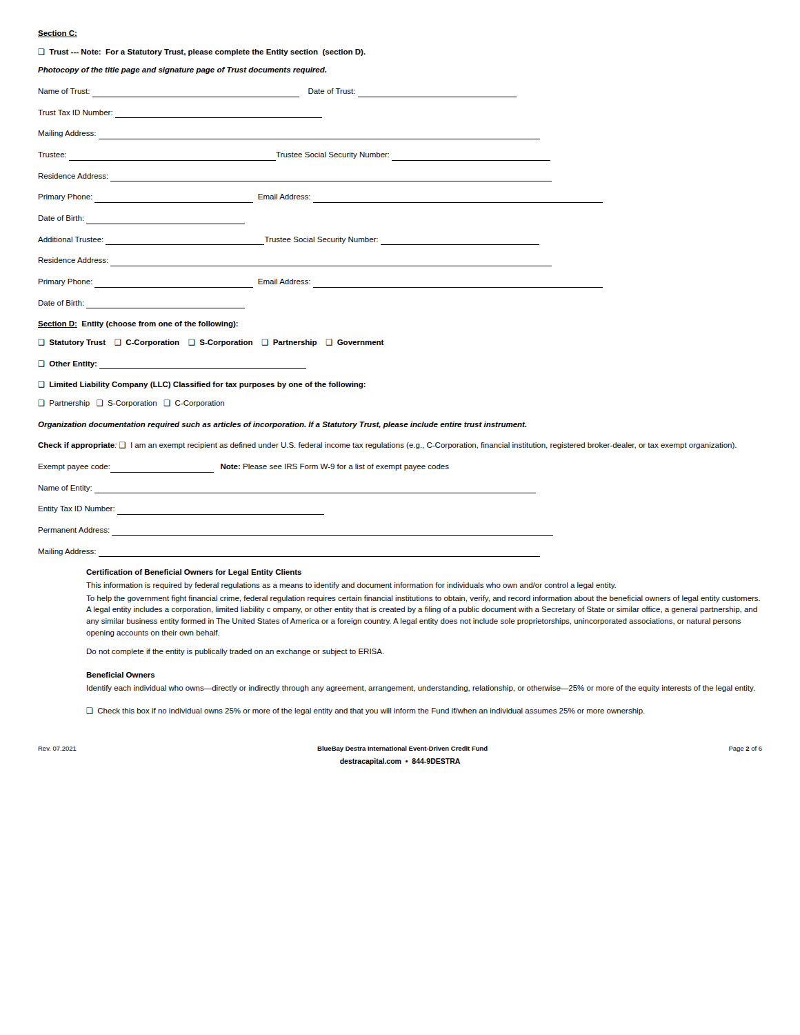Section C:
❑Trust --- Note: For a Statutory Trust, please complete the Entity section (section D).
Photocopy of the title page and signature page of Trust documents required.
Name of Trust: Date of Trust:
Trust Tax ID Number:
Mailing Address:
Trustee: Trustee Social Security Number:
Residence Address:
Primary Phone: Email Address:
Date of Birth:
Additional Trustee: Trustee Social Security Number:
Residence Address:
Primary Phone: Email Address:
Date of Birth:
Section D: Entity (choose from one of the following):
❑Statutory Trust ❑C-Corporation ❑S-Corporation ❑Partnership ❑Government
❑Other Entity:
❑Limited Liability Company (LLC) Classified for tax purposes by one of the following:
❑Partnership ❑S-Corporation ❑C-Corporation
Organization documentation required such as articles of incorporation. If a Statutory Trust, please include entire trust instrument.
Check if appropriate: ❑I am an exempt recipient as defined under U.S. federal income tax regulations (e.g., C-Corporation, financial institution, registered broker-dealer, or tax exempt organization).
Exempt payee code: Note: Please see IRS Form W-9 for a list of exempt payee codes
Name of Entity:
Entity Tax ID Number:
Permanent Address:
Mailing Address:
Certification of Beneficial Owners for Legal Entity Clients
This information is required by federal regulations as a means to identify and document information for individuals who own and/or control a legal entity.
To help the government fight financial crime, federal regulation requires certain financial institutions to obtain, verify, and record information about the beneficial owners of legal entity customers. A legal entity includes a corporation, limited liability c ompany, or other entity that is created by a filing of a public document with a Secretary of State or similar office, a general partnership, and any similar business entity formed in The United States of America or a foreign country. A legal entity does not include sole proprietorships, unincorporated associations, or natural persons opening accounts on their own behalf.
Do not complete if the entity is publically traded on an exchange or subject to ERISA.
Beneficial Owners
Identify each individual who owns—directly or indirectly through any agreement, arrangement, understanding, relationship, or otherwise—25% or more of the equity interests of the legal entity.
❑Check this box if no individual owns 25% or more of the legal entity and that you will inform the Fund if/when an individual assumes 25% or more ownership.
Rev. 07.2021 BlueBay Destra International Event-Driven Credit Fund Page 2 of 6
destracapital.com • 844-9DESTRA